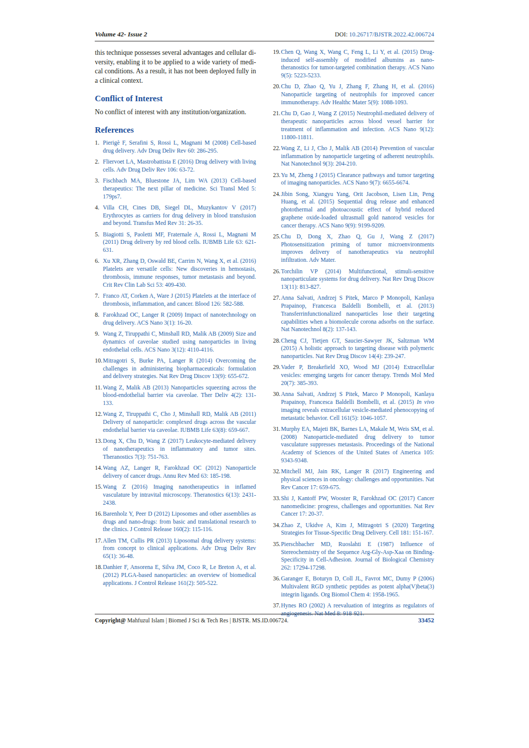Volume 42- Issue 2
DOI: 10.26717/BJSTR.2022.42.006724
this technique possesses several advantages and cellular diversity, enabling it to be applied to a wide variety of medical conditions. As a result, it has not been deployed fully in a clinical context.
Conflict of Interest
No conflict of interest with any institution/organization.
References
Pierigè F, Serafini S, Rossi L, Magnani M (2008) Cell-based drug delivery. Adv Drug Deliv Rev 60: 286-295.
Fliervoet LA, Mastrobattista E (2016) Drug delivery with living cells. Adv Drug Deliv Rev 106: 63-72.
Fischbach MA, Bluestone JA, Lim WA (2013) Cell-based therapeutics: The next pillar of medicine. Sci Transl Med 5: 179ps7.
Villa CH, Cines DB, Siegel DL, Muzykantov V (2017) Erythrocytes as carriers for drug delivery in blood transfusion and beyond. Transfus Med Rev 31: 26-35.
Biagiotti S, Paoletti MF, Fraternale A, Rossi L, Magnani M (2011) Drug delivery by red blood cells. IUBMB Life 63: 621-631.
Xu XR, Zhang D, Oswald BE, Carrim N, Wang X, et al. (2016) Platelets are versatile cells: New discoveries in hemostasis, thrombosis, immune responses, tumor metastasis and beyond. Crit Rev Clin Lab Sci 53: 409-430.
Franco AT, Corken A, Ware J (2015) Platelets at the interface of thrombosis, inflammation, and cancer. Blood 126: 582-588.
Farokhzad OC, Langer R (2009) Impact of nanotechnology on drug delivery. ACS Nano 3(1): 16-20.
Wang Z, Tiruppathi C, Minshall RD, Malik AB (2009) Size and dynamics of caveolae studied using nanoparticles in living endothelial cells. ACS Nano 3(12): 4110-4116.
Mitragotri S, Burke PA, Langer R (2014) Overcoming the challenges in administering biopharmaceuticals: formulation and delivery strategies. Nat Rev Drug Discov 13(9): 655-672.
Wang Z, Malik AB (2013) Nanoparticles squeezing across the blood-endothelial barrier via caveolae. Ther Deliv 4(2): 131-133.
Wang Z, Tiruppathi C, Cho J, Minshall RD, Malik AB (2011) Delivery of nanoparticle: complexed drugs across the vascular endothelial barrier via caveolae. IUBMB Life 63(8): 659-667.
Dong X, Chu D, Wang Z (2017) Leukocyte-mediated delivery of nanotherapeutics in inflammatory and tumor sites. Theranostics 7(3): 751-763.
Wang AZ, Langer R, Farokhzad OC (2012) Nanoparticle delivery of cancer drugs. Annu Rev Med 63: 185-198.
Wang Z (2016) Imaging nanotherapeutics in inflamed vasculature by intravital microscopy. Theranostics 6(13): 2431-2438.
Barenholz Y, Peer D (2012) Liposomes and other assemblies as drugs and nano-drugs: from basic and translational research to the clinics. J Control Release 160(2): 115-116.
Allen TM, Cullis PR (2013) Liposomal drug delivery systems: from concept to clinical applications. Adv Drug Deliv Rev 65(1): 36-48.
Danhier F, Ansorena E, Silva JM, Coco R, Le Breton A, et al. (2012) PLGA-based nanoparticles: an overview of biomedical applications. J Control Release 161(2): 505-522.
Chen Q, Wang X, Wang C, Feng L, Li Y, et al. (2015) Drug-induced self-assembly of modified albumins as nano-theranostics for tumor-targeted combination therapy. ACS Nano 9(5): 5223-5233.
Chu D, Zhao Q, Yu J, Zhang F, Zhang H, et al. (2016) Nanoparticle targeting of neutrophils for improved cancer immunotherapy. Adv Healthc Mater 5(9): 1088-1093.
Chu D, Gao J, Wang Z (2015) Neutrophil-mediated delivery of therapeutic nanoparticles across blood vessel barrier for treatment of inflammation and infection. ACS Nano 9(12): 11800-11811.
Wang Z, Li J, Cho J, Malik AB (2014) Prevention of vascular inflammation by nanoparticle targeting of adherent neutrophils. Nat Nanotechnol 9(3): 204-210.
Yu M, Zheng J (2015) Clearance pathways and tumor targeting of imaging nanoparticles. ACS Nano 9(7): 6655-6674.
Jibin Song, Xiangyu Yang, Orit Jacobson, Lisen Lin, Peng Huang, et al. (2015) Sequential drug release and enhanced photothermal and photoacoustic effect of hybrid reduced graphene oxide-loaded ultrasmall gold nanorod vesicles for cancer therapy. ACS Nano 9(9): 9199-9209.
Chu D, Dong X, Zhao Q, Gu J, Wang Z (2017) Photosensitization priming of tumor microenvironments improves delivery of nanotherapeutics via neutrophil infiltration. Adv Mater.
Torchilin VP (2014) Multifunctional, stimuli-sensitive nanoparticulate systems for drug delivery. Nat Rev Drug Discov 13(11): 813-827.
Anna Salvati, Andrzej S Pitek, Marco P Monopoli, Kanlaya Prapainop, Francesca Baldelli Bombelli, et al. (2013) Transferrinfunctionalized nanoparticles lose their targeting capabilities when a biomolecule corona adsorbs on the surface. Nat Nanotechnol 8(2): 137-143.
Cheng CJ, Tietjen GT, Saucier-Sawyer JK, Saltzman WM (2015) A holistic approach to targeting disease with polymeric nanoparticles. Nat Rev Drug Discov 14(4): 239-247.
Vader P, Breakefield XO, Wood MJ (2014) Extracellular vesicles: emerging targets for cancer therapy. Trends Mol Med 20(7): 385-393.
Anna Salvati, Andrzej S Pitek, Marco P Monopoli, Kanlaya Prapainop, Francesca Baldelli Bombelli, et al. (2015) In vivo imaging reveals extracellular vesicle-mediated phenocopying of metastatic behavior. Cell 161(5): 1046-1057.
Murphy EA, Majeti BK, Barnes LA, Makale M, Weis SM, et al. (2008) Nanoparticle-mediated drug delivery to tumor vasculature suppresses metastasis. Proceedings of the National Academy of Sciences of the United States of America 105: 9343-9348.
Mitchell MJ, Jain RK, Langer R (2017) Engineering and physical sciences in oncology: challenges and opportunities. Nat Rev Cancer 17: 659-675.
Shi J, Kantoff PW, Wooster R, Farokhzad OC (2017) Cancer nanomedicine: progress, challenges and opportunities. Nat Rev Cancer 17: 20-37.
Zhao Z, Ukidve A, Kim J, Mitragotri S (2020) Targeting Strategies for Tissue-Specific Drug Delivery. Cell 181: 151-167.
Pierschbacher MD, Ruoslahti E (1987) Influence of Stereochemistry of the Sequence Arg-Gly-Asp-Xaa on Binding-Specificity in Cell-Adhesion. Journal of Biological Chemistry 262: 17294-17298.
Garanger E, Boturyn D, Coll JL, Favrot MC, Dumy P (2006) Multivalent RGD synthetic peptides as potent alpha(V)beta(3) integrin ligands. Org Biomol Chem 4: 1958-1965.
Hynes RO (2002) A reevaluation of integrins as regulators of angiogenesis. Nat Med 8: 918-921.
Copyright@ Mahfuzul Islam | Biomed J Sci & Tech Res | BJSTR. MS.ID.006724.
33452